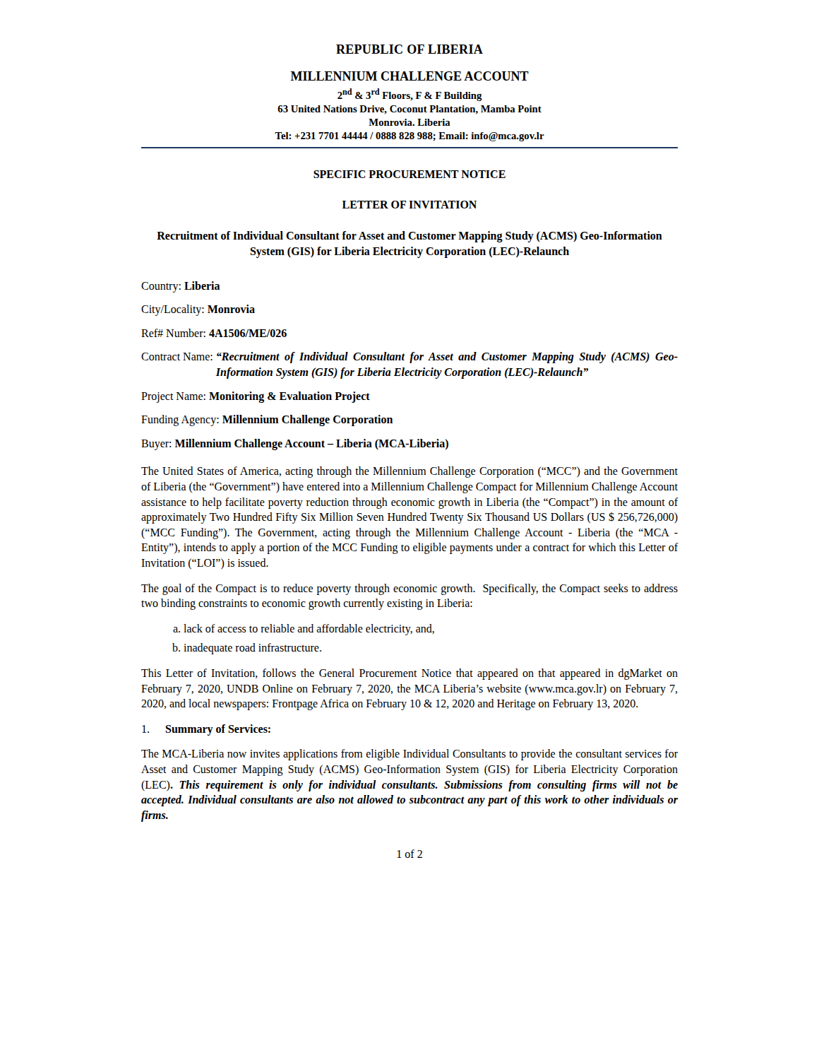REPUBLIC OF LIBERIA
MILLENNIUM CHALLENGE ACCOUNT
2nd & 3rd Floors, F & F Building
63 United Nations Drive, Coconut Plantation, Mamba Point
Monrovia. Liberia
Tel: +231 7701 44444 / 0888 828 988; Email: info@mca.gov.lr
SPECIFIC PROCUREMENT NOTICE
LETTER OF INVITATION
Recruitment of Individual Consultant for Asset and Customer Mapping Study (ACMS) Geo-Information System (GIS) for Liberia Electricity Corporation (LEC)-Relaunch
Country: Liberia
City/Locality: Monrovia
Ref# Number: 4A1506/ME/026
Contract Name: “Recruitment of Individual Consultant for Asset and Customer Mapping Study (ACMS) Geo-Information System (GIS) for Liberia Electricity Corporation (LEC)-Relaunch”
Project Name: Monitoring & Evaluation Project
Funding Agency: Millennium Challenge Corporation
Buyer: Millennium Challenge Account – Liberia (MCA-Liberia)
The United States of America, acting through the Millennium Challenge Corporation (“MCC”) and the Government of Liberia (the “Government”) have entered into a Millennium Challenge Compact for Millennium Challenge Account assistance to help facilitate poverty reduction through economic growth in Liberia (the “Compact”) in the amount of approximately Two Hundred Fifty Six Million Seven Hundred Twenty Six Thousand US Dollars (US $ 256,726,000) (“MCC Funding”). The Government, acting through the Millennium Challenge Account - Liberia (the “MCA - Entity”), intends to apply a portion of the MCC Funding to eligible payments under a contract for which this Letter of Invitation (“LOI”) is issued.
The goal of the Compact is to reduce poverty through economic growth. Specifically, the Compact seeks to address two binding constraints to economic growth currently existing in Liberia:
lack of access to reliable and affordable electricity, and,
inadequate road infrastructure.
This Letter of Invitation, follows the General Procurement Notice that appeared on that appeared in dgMarket on February 7, 2020, UNDB Online on February 7, 2020, the MCA Liberia’s website (www.mca.gov.lr) on February 7, 2020, and local newspapers: Frontpage Africa on February 10 & 12, 2020 and Heritage on February 13, 2020.
1. Summary of Services:
The MCA-Liberia now invites applications from eligible Individual Consultants to provide the consultant services for Asset and Customer Mapping Study (ACMS) Geo-Information System (GIS) for Liberia Electricity Corporation (LEC). This requirement is only for individual consultants. Submissions from consulting firms will not be accepted. Individual consultants are also not allowed to subcontract any part of this work to other individuals or firms.
1 of 2